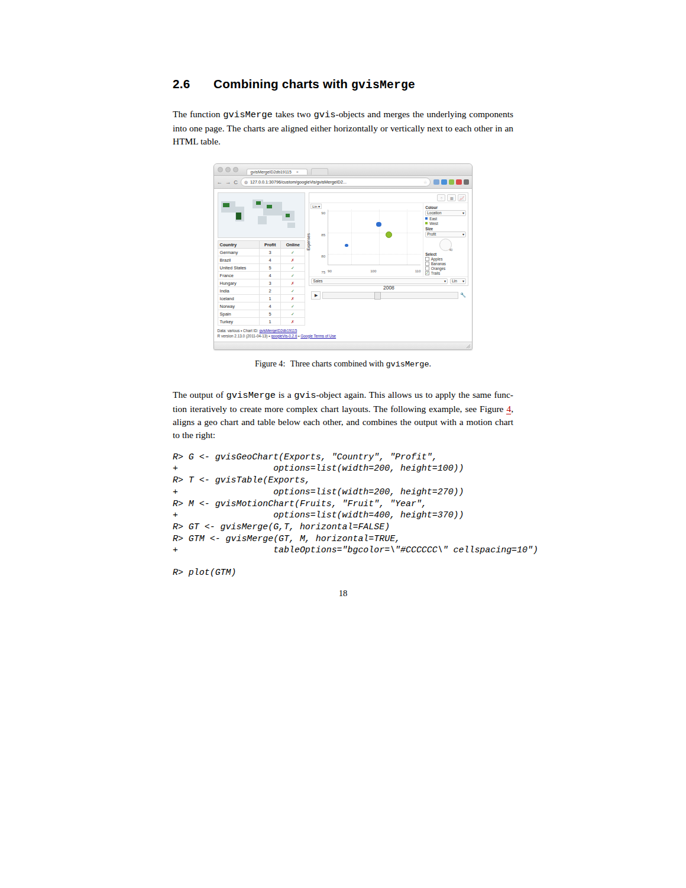2.6 Combining charts with gvisMerge
The function gvisMerge takes two gvis-objects and merges the underlying components into one page. The charts are aligned either horizontally or vertically next to each other in an HTML table.
gvisMergeID2db19115 ×
←→C ◍127.0.0.1:30796/custom/googleVis/gvisMergeID2... ☆
| Country | Profit | Online |
| --- | --- | --- |
| Germany | 3 | ✓ |
| Brazil | 4 | ✗ |
| United States | 5 | ✓ |
| France | 4 | ✓ |
| Hungary | 3 | ✗ |
| India | 2 | ✓ |
| Iceland | 1 | ✗ |
| Norway | 4 | ✓ |
| Spain | 5 | ✓ |
| Turkey | 1 | ✗ |
⁘ ▥ 📈
Lin ▾
90 85 80 75
Expenses
90100110
Colour
Location▾
East
West
Size
Profit▾
40
Select
Apples
Bananas
Oranges
Trails
Sales▾ Lin▾
2008
▶ 🔧
Data: various • Chart ID: gvisMergeID2db19115
R version 2.13.0 (2011-04-13) • googleVis-0.2.6 • Google Terms of Use
Figure 4: Three charts combined with gvisMerge.
The output of gvisMerge is a gvis-object again. This allows us to apply the same function iteratively to create more complex chart layouts. The following example, see Figure 4, aligns a geo chart and table below each other, and combines the output with a motion chart to the right:
R> G <- gvisGeoChart(Exports, "Country", "Profit",
+                  options=list(width=200, height=100))
R> T <- gvisTable(Exports,
+                  options=list(width=200, height=270))
R> M <- gvisMotionChart(Fruits, "Fruit", "Year",
+                  options=list(width=400, height=370))
R> GT <- gvisMerge(G,T, horizontal=FALSE)
R> GTM <- gvisMerge(GT, M, horizontal=TRUE,
+                  tableOptions="bgcolor=\"#CCCCCC\" cellspacing=10")
R> plot(GTM)
18